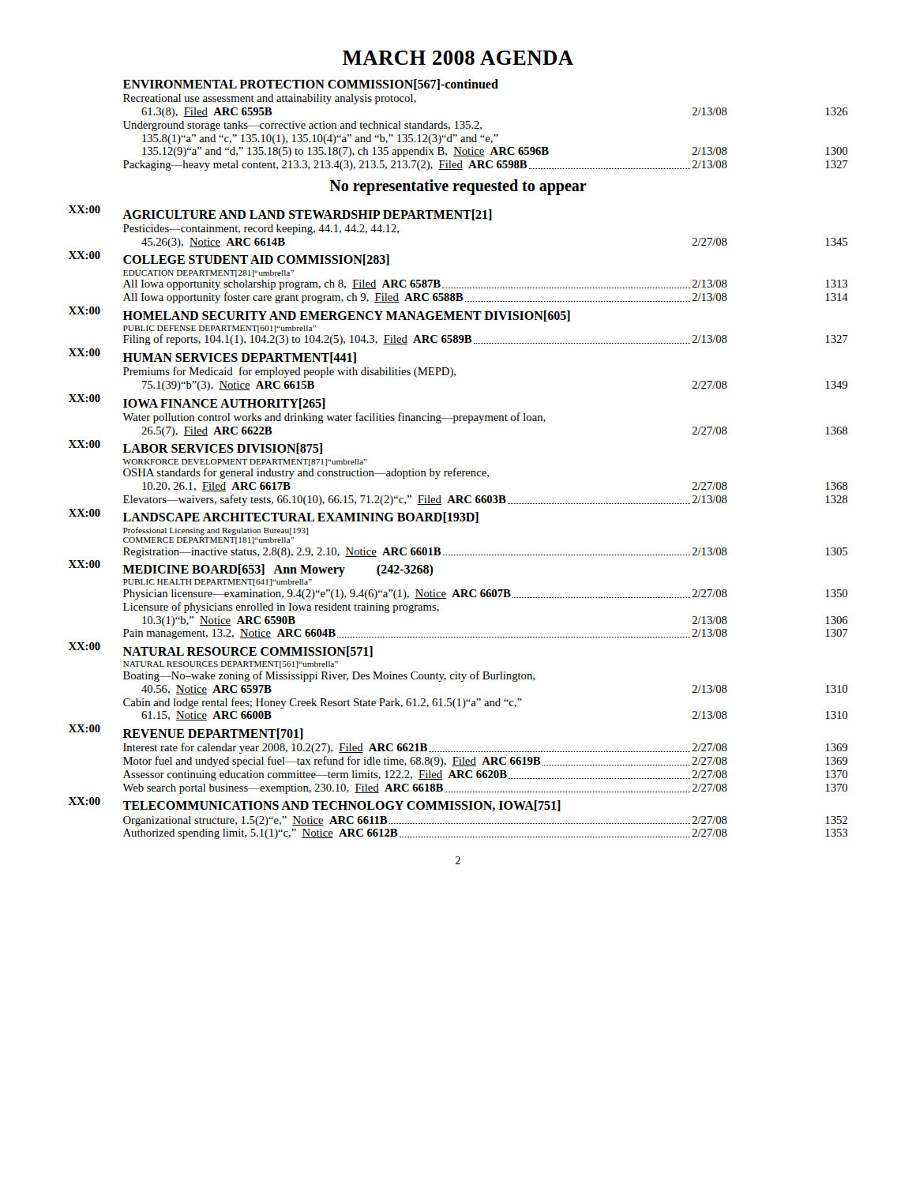MARCH 2008 AGENDA
| | ENVIRONMENTAL PROTECTION COMMISSION[567]-continued | | |
| | Recreational use assessment and attainability analysis protocol, | | |
| | 61.3(8), Filed ARC 6595B | 2/13/08 | 1326 |
| | Underground storage tanks—corrective action and technical standards, 135.2, | | |
| | 135.8(1)“a” and “c,” 135.10(1), 135.10(4)“a” and “b,” 135.12(3)“d” and “e,” | | |
| | 135.12(9)“a” and “d,” 135.18(5) to 135.18(7), ch 135 appendix B, Notice ARC 6596B | 2/13/08 | 1300 |
| | Packaging—heavy metal content, 213.3, 213.4(3), 213.5, 213.7(2), Filed ARC 6598B | 2/13/08 | 1327 |
No representative requested to appear
| XX:00 | AGRICULTURE AND LAND STEWARDSHIP DEPARTMENT[21] | | |
| | Pesticides—containment, record keeping, 44.1, 44.2, 44.12, | | |
| | 45.26(3), Notice ARC 6614B | 2/27/08 | 1345 |
| XX:00 | COLLEGE STUDENT AID COMMISSION[283] | | |
| | EDUCATION DEPARTMENT[281]“umbrella” | | |
| | All Iowa opportunity scholarship program, ch 8, Filed ARC 6587B | 2/13/08 | 1313 |
| | All Iowa opportunity foster care grant program, ch 9, Filed ARC 6588B | 2/13/08 | 1314 |
| XX:00 | HOMELAND SECURITY AND EMERGENCY MANAGEMENT DIVISION[605] | | |
| | PUBLIC DEFENSE DEPARTMENT[601]“umbrella” | | |
| | Filing of reports, 104.1(1), 104.2(3) to 104.2(5), 104.3, Filed ARC 6589B | 2/13/08 | 1327 |
| XX:00 | HUMAN SERVICES DEPARTMENT[441] | | |
| | Premiums for Medicaid for employed people with disabilities (MEPD), | | |
| | 75.1(39)“b”(3), Notice ARC 6615B | 2/27/08 | 1349 |
| XX:00 | IOWA FINANCE AUTHORITY[265] | | |
| | Water pollution control works and drinking water facilities financing—prepayment of loan, | | |
| | 26.5(7), Filed ARC 6622B | 2/27/08 | 1368 |
| XX:00 | LABOR SERVICES DIVISION[875] | | |
| | WORKFORCE DEVELOPMENT DEPARTMENT[871]“umbrella” | | |
| | OSHA standards for general industry and construction—adoption by reference, | | |
| | 10.20, 26.1, Filed ARC 6617B | 2/27/08 | 1368 |
| | Elevators—waivers, safety tests, 66.10(10), 66.15, 71.2(2)“c,” Filed ARC 6603B | 2/13/08 | 1328 |
| XX:00 | LANDSCAPE ARCHITECTURAL EXAMINING BOARD[193D] | | |
| | Professional Licensing and Regulation Bureau[193] COMMERCE DEPARTMENT[181]“umbrella” | | |
| | Registration—inactive status, 2.8(8), 2.9, 2.10, Notice ARC 6601B | 2/13/08 | 1305 |
| XX:00 | MEDICINE BOARD[653] Ann Mowery (242-3268) | | |
| | PUBLIC HEALTH DEPARTMENT[641]“umbrella” | | |
| | Physician licensure—examination, 9.4(2)“e”(1), 9.4(6)“a”(1), Notice ARC 6607B | 2/27/08 | 1350 |
| | Licensure of physicians enrolled in Iowa resident training programs, | | |
| | 10.3(1)“b,” Notice ARC 6590B | 2/13/08 | 1306 |
| | Pain management, 13.2, Notice ARC 6604B | 2/13/08 | 1307 |
| XX:00 | NATURAL RESOURCE COMMISSION[571] | | |
| | NATURAL RESOURCES DEPARTMENT[561]“umbrella” | | |
| | Boating—No–wake zoning of Mississippi River, Des Moines County, city of Burlington, | | |
| | 40.56, Notice ARC 6597B | 2/13/08 | 1310 |
| | Cabin and lodge rental fees; Honey Creek Resort State Park, 61.2, 61.5(1)“a” and “c,” | | |
| | 61.15, Notice ARC 6600B | 2/13/08 | 1310 |
| XX:00 | REVENUE DEPARTMENT[701] | | |
| | Interest rate for calendar year 2008, 10.2(27), Filed ARC 6621B | 2/27/08 | 1369 |
| | Motor fuel and undyed special fuel—tax refund for idle time, 68.8(9), Filed ARC 6619B | 2/27/08 | 1369 |
| | Assessor continuing education committee—term limits, 122.2, Filed ARC 6620B | 2/27/08 | 1370 |
| | Web search portal business—exemption, 230.10, Filed ARC 6618B | 2/27/08 | 1370 |
| XX:00 | TELECOMMUNICATIONS AND TECHNOLOGY COMMISSION, IOWA[751] | | |
| | Organizational structure, 1.5(2)“e,” Notice ARC 6611B | 2/27/08 | 1352 |
| | Authorized spending limit, 5.1(1)“c,” Notice ARC 6612B | 2/27/08 | 1353 |
2